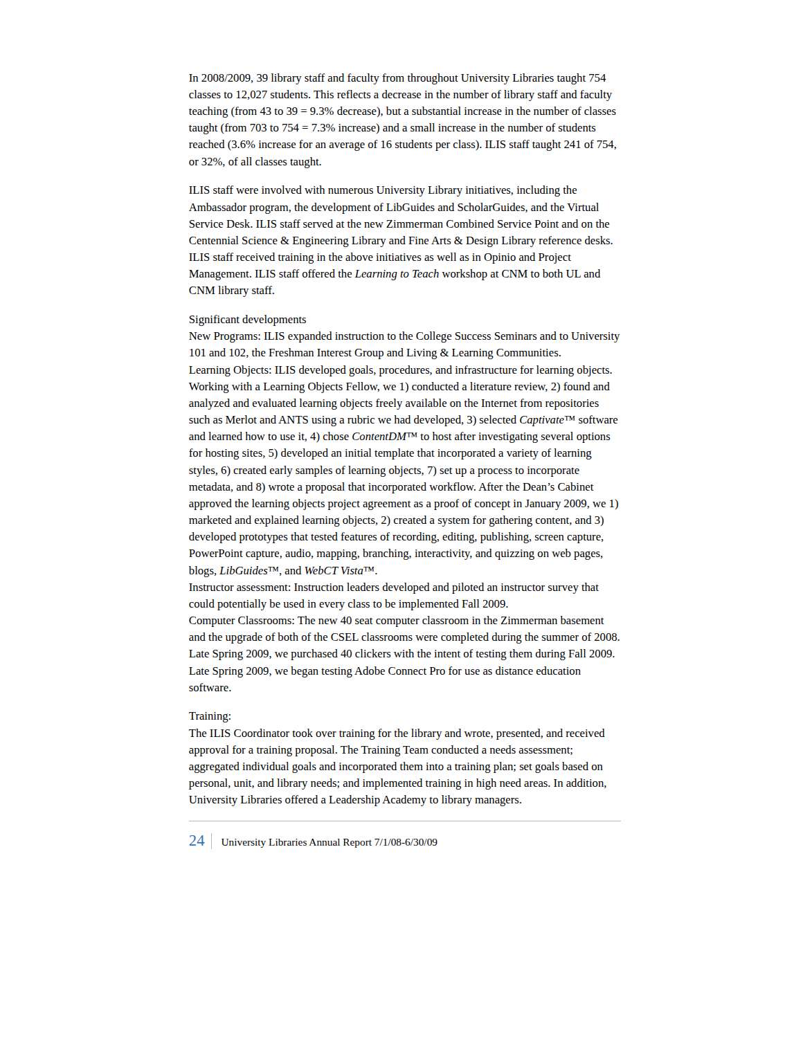In 2008/2009, 39 library staff and faculty from throughout University Libraries taught 754 classes to 12,027 students. This reflects a decrease in the number of library staff and faculty teaching (from 43 to 39 = 9.3% decrease), but a substantial increase in the number of classes taught (from 703 to 754 = 7.3% increase) and a small increase in the number of students reached (3.6% increase for an average of 16 students per class). ILIS staff taught 241 of 754, or 32%, of all classes taught.
ILIS staff were involved with numerous University Library initiatives, including the Ambassador program, the development of LibGuides and ScholarGuides, and the Virtual Service Desk. ILIS staff served at the new Zimmerman Combined Service Point and on the Centennial Science & Engineering Library and Fine Arts & Design Library reference desks. ILIS staff received training in the above initiatives as well as in Opinio and Project Management. ILIS staff offered the Learning to Teach workshop at CNM to both UL and CNM library staff.
Significant developments
New Programs: ILIS expanded instruction to the College Success Seminars and to University 101 and 102, the Freshman Interest Group and Living & Learning Communities.
Learning Objects: ILIS developed goals, procedures, and infrastructure for learning objects. Working with a Learning Objects Fellow, we 1) conducted a literature review, 2) found and analyzed and evaluated learning objects freely available on the Internet from repositories such as Merlot and ANTS using a rubric we had developed, 3) selected Captivate™ software and learned how to use it, 4) chose ContentDM™ to host after investigating several options for hosting sites, 5) developed an initial template that incorporated a variety of learning styles, 6) created early samples of learning objects, 7) set up a process to incorporate metadata, and 8) wrote a proposal that incorporated workflow. After the Dean’s Cabinet approved the learning objects project agreement as a proof of concept in January 2009, we 1) marketed and explained learning objects, 2) created a system for gathering content, and 3) developed prototypes that tested features of recording, editing, publishing, screen capture, PowerPoint capture, audio, mapping, branching, interactivity, and quizzing on web pages, blogs, LibGuides™, and WebCT Vista™.
Instructor assessment: Instruction leaders developed and piloted an instructor survey that could potentially be used in every class to be implemented Fall 2009.
Computer Classrooms: The new 40 seat computer classroom in the Zimmerman basement and the upgrade of both of the CSEL classrooms were completed during the summer of 2008. Late Spring 2009, we purchased 40 clickers with the intent of testing them during Fall 2009. Late Spring 2009, we began testing Adobe Connect Pro for use as distance education software.
Training:
The ILIS Coordinator took over training for the library and wrote, presented, and received approval for a training proposal. The Training Team conducted a needs assessment; aggregated individual goals and incorporated them into a training plan; set goals based on personal, unit, and library needs; and implemented training in high need areas. In addition, University Libraries offered a Leadership Academy to library managers.
24 University Libraries Annual Report 7/1/08-6/30/09